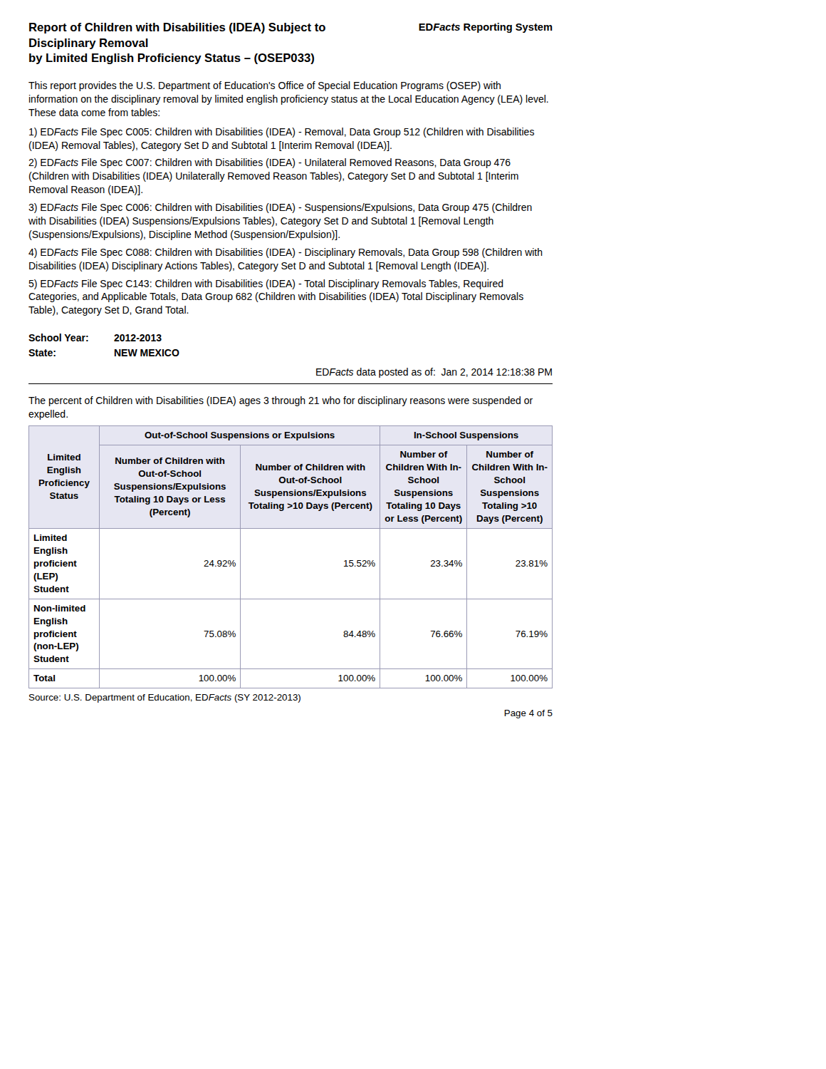Report of Children with Disabilities (IDEA) Subject to Disciplinary Removal
by Limited English Proficiency Status – (OSEP033)
EDFacts Reporting System
This report provides the U.S. Department of Education's Office of Special Education Programs (OSEP) with information on the disciplinary removal by limited english proficiency status at the Local Education Agency (LEA) level. These data come from tables:
1) EDFacts File Spec C005: Children with Disabilities (IDEA) - Removal, Data Group 512 (Children with Disabilities (IDEA) Removal Tables), Category Set D and Subtotal 1 [Interim Removal (IDEA)].
2) EDFacts File Spec C007: Children with Disabilities (IDEA) - Unilateral Removed Reasons, Data Group 476 (Children with Disabilities (IDEA) Unilaterally Removed Reason Tables), Category Set D and Subtotal 1 [Interim Removal Reason (IDEA)].
3) EDFacts File Spec C006: Children with Disabilities (IDEA) - Suspensions/Expulsions, Data Group 475 (Children with Disabilities (IDEA) Suspensions/Expulsions Tables), Category Set D and Subtotal 1 [Removal Length (Suspensions/Expulsions), Discipline Method (Suspension/Expulsion)].
4) EDFacts File Spec C088: Children with Disabilities (IDEA) - Disciplinary Removals, Data Group 598 (Children with Disabilities (IDEA) Disciplinary Actions Tables), Category Set D and Subtotal 1 [Removal Length (IDEA)].
5) EDFacts File Spec C143: Children with Disabilities (IDEA) - Total Disciplinary Removals Tables, Required Categories, and Applicable Totals, Data Group 682 (Children with Disabilities (IDEA) Total Disciplinary Removals Table), Category Set D, Grand Total.
| School Year: | 2012-2013 |
| State: | NEW MEXICO |
EDFacts data posted as of: Jan 2, 2014 12:18:38 PM
The percent of Children with Disabilities (IDEA) ages 3 through 21 who for disciplinary reasons were suspended or expelled.
| Limited English Proficiency Status | Out-of-School Suspensions or Expulsions | In-School Suspensions |
| --- | --- | --- |
| Number of Children with Out-of-School Suspensions/Expulsions Totaling 10 Days or Less (Percent) | Number of Children with Out-of-School Suspensions/Expulsions Totaling >10 Days (Percent) | Number of Children With In-School Suspensions Totaling 10 Days or Less (Percent) | Number of Children With In-School Suspensions Totaling >10 Days (Percent) |
| Limited English proficient (LEP) Student | 24.92% | 15.52% | 23.34% | 23.81% |
| Non-limited English proficient (non-LEP) Student | 75.08% | 84.48% | 76.66% | 76.19% |
| Total | 100.00% | 100.00% | 100.00% | 100.00% |
Source: U.S. Department of Education, EDFacts (SY 2012-2013)
Page 4 of 5